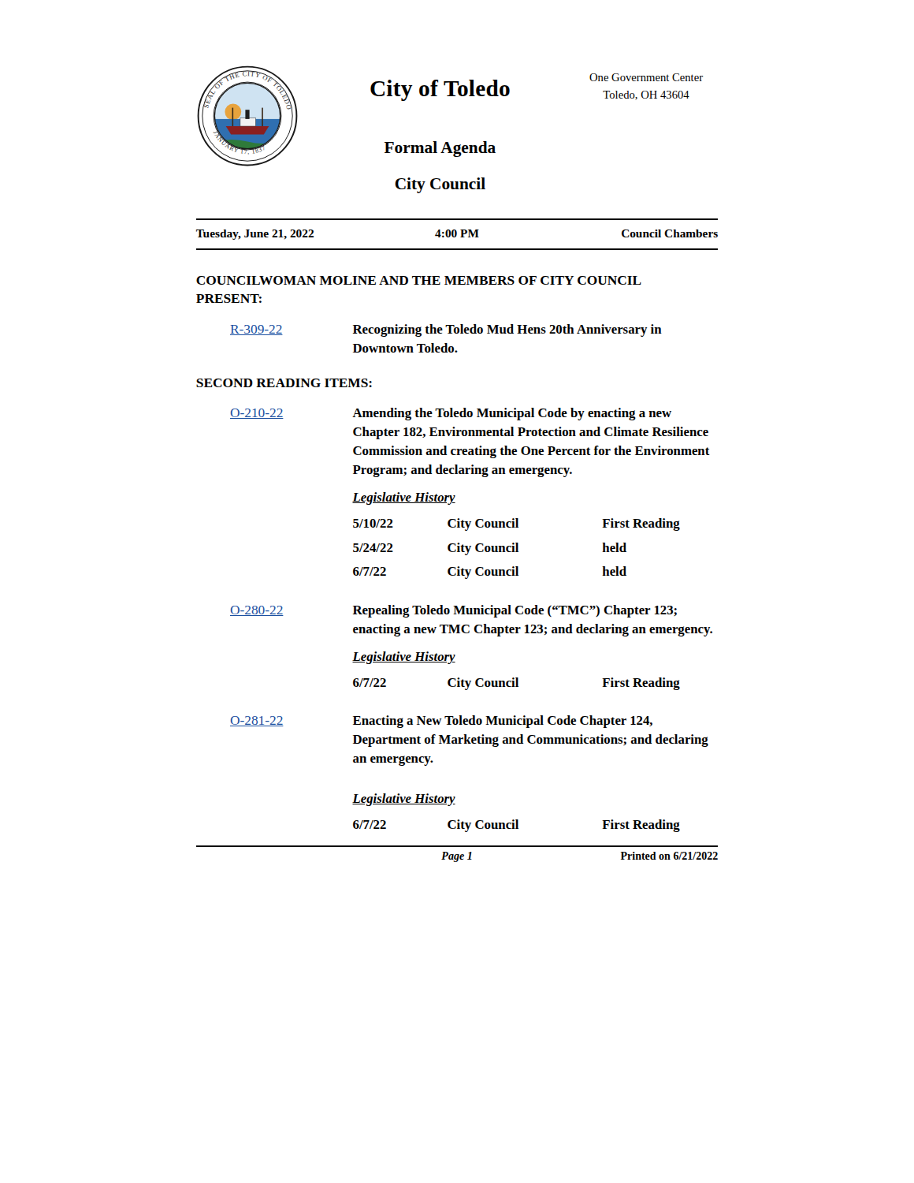SEAL OF THE CITY OF TOLEDO JANUARY 17, 1837
City of Toledo
Formal Agenda
City Council
One Government Center
Toledo, OH 43604
Tuesday, June 21, 2022
4:00 PM
Council Chambers
COUNCILWOMAN MOLINE AND THE MEMBERS OF CITY COUNCIL
PRESENT:
R-309-22
Recognizing the Toledo Mud Hens 20th Anniversary in Downtown Toledo.
SECOND READING ITEMS:
O-210-22
Amending the Toledo Municipal Code by enacting a new Chapter 182, Environmental Protection and Climate Resilience Commission and creating the One Percent for the Environment Program; and declaring an emergency.
Legislative History
| 5/10/22 | City Council | First Reading |
| 5/24/22 | City Council | held |
| 6/7/22 | City Council | held |
O-280-22
Repealing Toledo Municipal Code (“TMC”) Chapter 123; enacting a new TMC Chapter 123; and declaring an emergency.
Legislative History
| 6/7/22 | City Council | First Reading |
O-281-22
Enacting a New Toledo Municipal Code Chapter 124, Department of Marketing and Communications; and declaring an emergency.
Legislative History
| 6/7/22 | City Council | First Reading |
Page 1
Printed on 6/21/2022